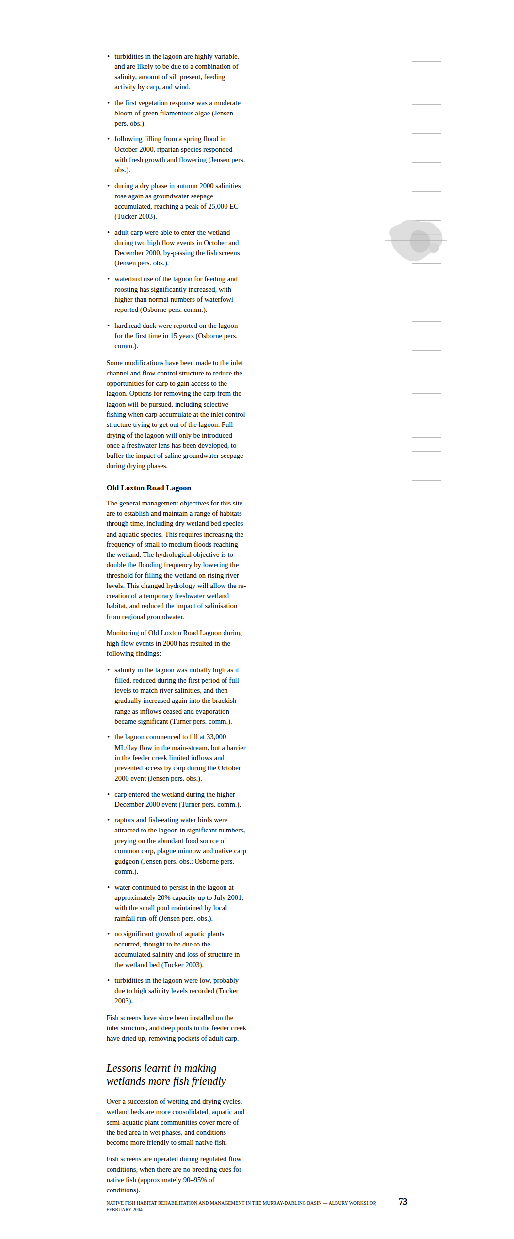turbidities in the lagoon are highly variable, and are likely to be due to a combination of salinity, amount of silt present, feeding activity by carp, and wind.
the first vegetation response was a moderate bloom of green filamentous algae (Jensen pers. obs.).
following filling from a spring flood in October 2000, riparian species responded with fresh growth and flowering (Jensen pers. obs.).
during a dry phase in autumn 2000 salinities rose again as groundwater seepage accumulated, reaching a peak of 25,000 EC (Tucker 2003).
adult carp were able to enter the wetland during two high flow events in October and December 2000, by-passing the fish screens (Jensen pers. obs.).
waterbird use of the lagoon for feeding and roosting has significantly increased, with higher than normal numbers of waterfowl reported (Osborne pers. comm.).
hardhead duck were reported on the lagoon for the first time in 15 years (Osborne pers. comm.).
Some modifications have been made to the inlet channel and flow control structure to reduce the opportunities for carp to gain access to the lagoon. Options for removing the carp from the lagoon will be pursued, including selective fishing when carp accumulate at the inlet control structure trying to get out of the lagoon. Full drying of the lagoon will only be introduced once a freshwater lens has been developed, to buffer the impact of saline groundwater seepage during drying phases.
Old Loxton Road Lagoon
The general management objectives for this site are to establish and maintain a range of habitats through time, including dry wetland bed species and aquatic species. This requires increasing the frequency of small to medium floods reaching the wetland. The hydrological objective is to double the flooding frequency by lowering the threshold for filling the wetland on rising river levels. This changed hydrology will allow the re-creation of a temporary freshwater wetland habitat, and reduced the impact of salinisation from regional groundwater.
Monitoring of Old Loxton Road Lagoon during high flow events in 2000 has resulted in the following findings:
salinity in the lagoon was initially high as it filled, reduced during the first period of full levels to match river salinities, and then gradually increased again into the brackish range as inflows ceased and evaporation became significant (Turner pers. comm.).
the lagoon commenced to fill at 33,000 ML/day flow in the main-stream, but a barrier in the feeder creek limited inflows and prevented access by carp during the October 2000 event (Jensen pers. obs.).
carp entered the wetland during the higher December 2000 event (Turner pers. comm.).
raptors and fish-eating water birds were attracted to the lagoon in significant numbers, preying on the abundant food source of common carp, plague minnow and native carp gudgeon (Jensen pers. obs.; Osborne pers. comm.).
water continued to persist in the lagoon at approximately 20% capacity up to July 2001, with the small pool maintained by local rainfall run-off (Jensen pers. obs.).
no significant growth of aquatic plants occurred, thought to be due to the accumulated salinity and loss of structure in the wetland bed (Tucker 2003).
turbidities in the lagoon were low, probably due to high salinity levels recorded (Tucker 2003).
Fish screens have since been installed on the inlet structure, and deep pools in the feeder creek have dried up, removing pockets of adult carp.
Lessons learnt in making wetlands more fish friendly
Over a succession of wetting and drying cycles, wetland beds are more consolidated, aquatic and semi-aquatic plant communities cover more of the bed area in wet phases, and conditions become more friendly to small native fish.
Fish screens are operated during regulated flow conditions, when there are no breeding cues for native fish (approximately 90–95% of conditions).
Native fish habitat rehabilitation and management in the Murray-Darling Basin — Albury workshop, February 2004 73